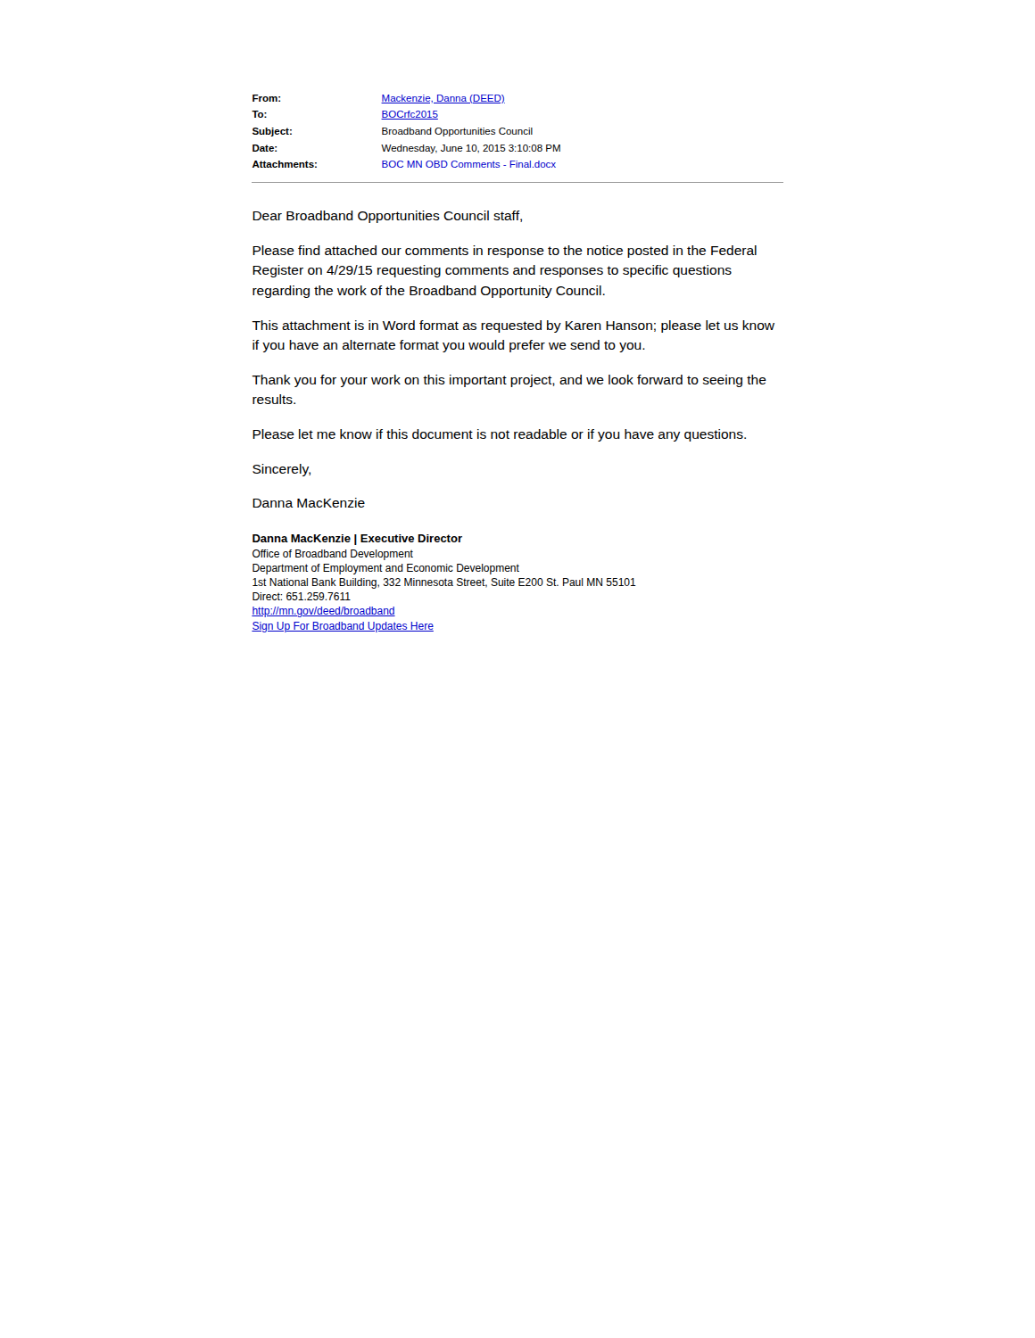| From: | Mackenzie, Danna (DEED) |
| To: | BOCrfc2015 |
| Subject: | Broadband Opportunities Council |
| Date: | Wednesday, June 10, 2015 3:10:08 PM |
| Attachments: | BOC MN OBD Comments - Final.docx |
Dear Broadband Opportunities Council staff,
Please find attached our comments in response to the notice posted in the Federal Register on 4/29/15 requesting comments and responses to specific questions regarding the work of the Broadband Opportunity Council.
This attachment is in Word format as requested by Karen Hanson; please let us know if you have an alternate format you would prefer we send to you.
Thank you for your work on this important project, and we look forward to seeing the results.
Please let me know if this document is not readable or if you have any questions.
Sincerely,
Danna MacKenzie
Danna MacKenzie | Executive Director
Office of Broadband Development
Department of Employment and Economic Development
1st National Bank Building, 332 Minnesota Street, Suite E200 St. Paul MN 55101
Direct: 651.259.7611
http://mn.gov/deed/broadband
Sign Up For Broadband Updates Here